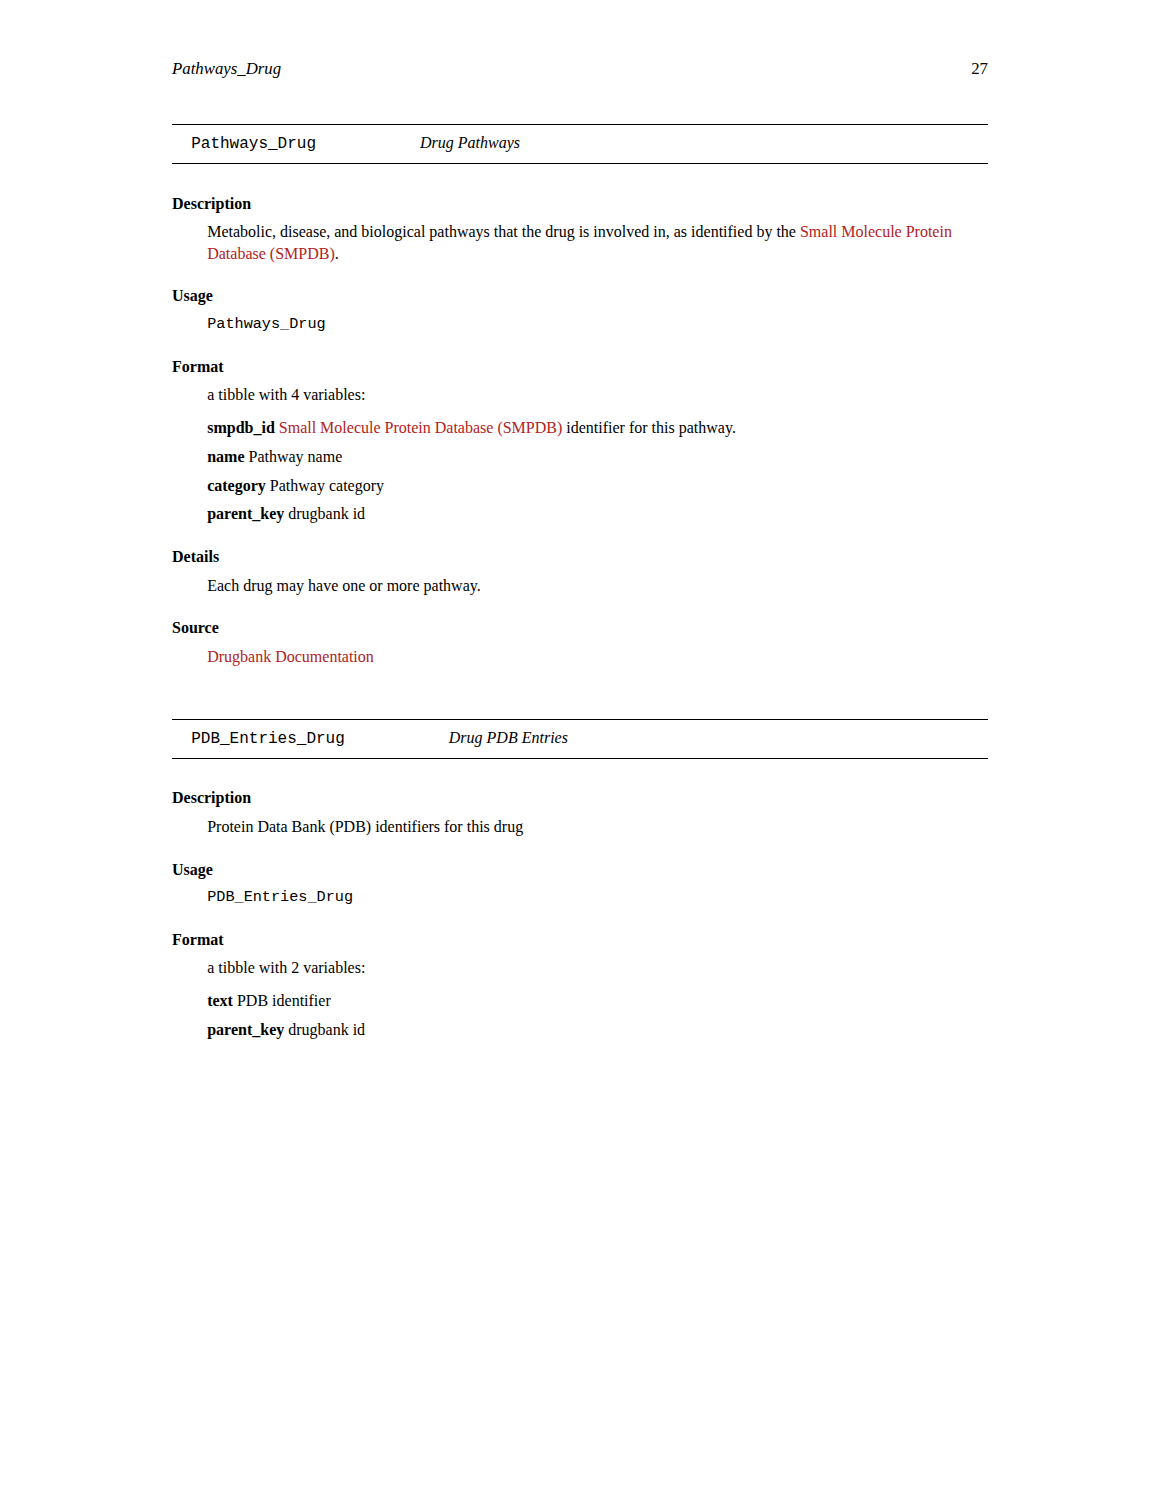Pathways_Drug 27
Pathways_Drug Drug Pathways
Description
Metabolic, disease, and biological pathways that the drug is involved in, as identified by the Small Molecule Protein Database (SMPDB).
Usage
Pathways_Drug
Format
a tibble with 4 variables:
smpdb_id Small Molecule Protein Database (SMPDB) identifier for this pathway.
name Pathway name
category Pathway category
parent_key drugbank id
Details
Each drug may have one or more pathway.
Source
Drugbank Documentation
PDB_Entries_Drug Drug PDB Entries
Description
Protein Data Bank (PDB) identifiers for this drug
Usage
PDB_Entries_Drug
Format
a tibble with 2 variables:
text PDB identifier
parent_key drugbank id